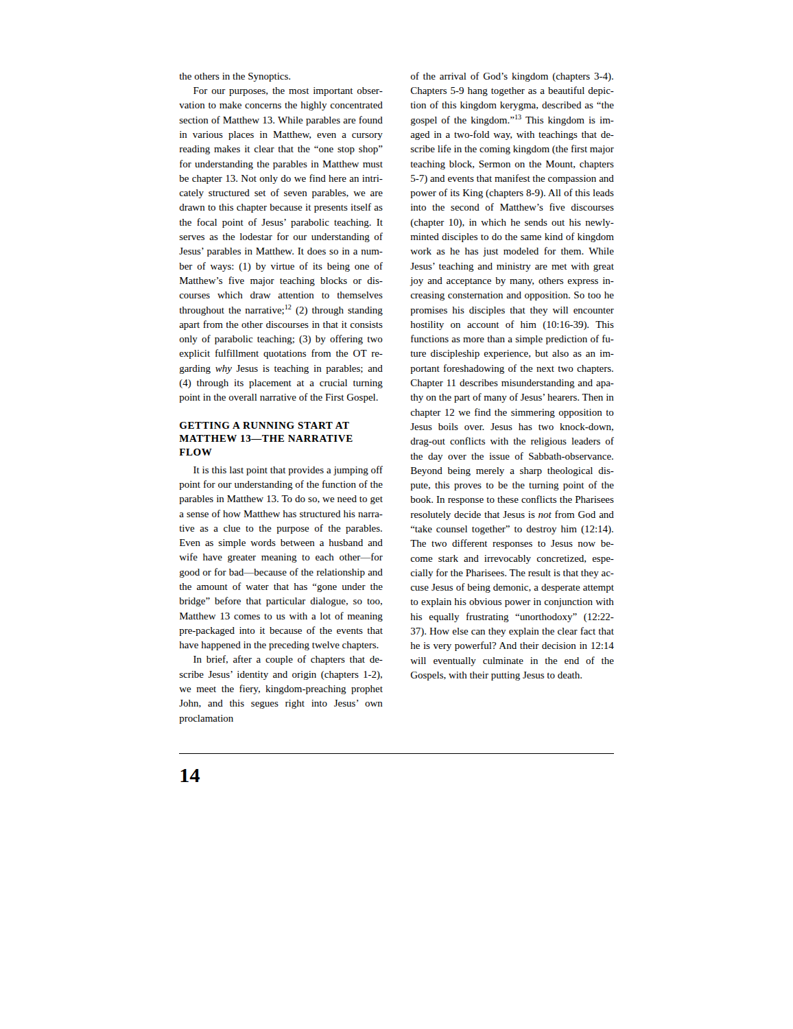the others in the Synoptics.
For our purposes, the most important observation to make concerns the highly concentrated section of Matthew 13. While parables are found in various places in Matthew, even a cursory reading makes it clear that the “one stop shop” for understanding the parables in Matthew must be chapter 13. Not only do we find here an intricately structured set of seven parables, we are drawn to this chapter because it presents itself as the focal point of Jesus’ parabolic teaching. It serves as the lodestar for our understanding of Jesus’ parables in Matthew. It does so in a number of ways: (1) by virtue of its being one of Matthew’s five major teaching blocks or discourses which draw attention to themselves throughout the narrative;12 (2) through standing apart from the other discourses in that it consists only of parabolic teaching; (3) by offering two explicit fulfillment quotations from the OT regarding why Jesus is teaching in parables; and (4) through its placement at a crucial turning point in the overall narrative of the First Gospel.
Getting a Running Start at
Matthew 13—The Narrative
Flow
It is this last point that provides a jumping off point for our understanding of the function of the parables in Matthew 13. To do so, we need to get a sense of how Matthew has structured his narrative as a clue to the purpose of the parables. Even as simple words between a husband and wife have greater meaning to each other—for good or for bad—because of the relationship and the amount of water that has “gone under the bridge” before that particular dialogue, so too, Matthew 13 comes to us with a lot of meaning pre-packaged into it because of the events that have happened in the preceding twelve chapters.
In brief, after a couple of chapters that describe Jesus’ identity and origin (chapters 1-2), we meet the fiery, kingdom-preaching prophet John, and this segues right into Jesus’ own proclamation
of the arrival of God’s kingdom (chapters 3-4). Chapters 5-9 hang together as a beautiful depiction of this kingdom kerygma, described as “the gospel of the kingdom.”13 This kingdom is imaged in a two-fold way, with teachings that describe life in the coming kingdom (the first major teaching block, Sermon on the Mount, chapters 5-7) and events that manifest the compassion and power of its King (chapters 8-9). All of this leads into the second of Matthew’s five discourses (chapter 10), in which he sends out his newly-minted disciples to do the same kind of kingdom work as he has just modeled for them. While Jesus’ teaching and ministry are met with great joy and acceptance by many, others express increasing consternation and opposition. So too he promises his disciples that they will encounter hostility on account of him (10:16-39). This functions as more than a simple prediction of future discipleship experience, but also as an important foreshadowing of the next two chapters. Chapter 11 describes misunderstanding and apathy on the part of many of Jesus’ hearers. Then in chapter 12 we find the simmering opposition to Jesus boils over. Jesus has two knock-down, drag-out conflicts with the religious leaders of the day over the issue of Sabbath-observance. Beyond being merely a sharp theological dispute, this proves to be the turning point of the book. In response to these conflicts the Pharisees resolutely decide that Jesus is not from God and “take counsel together” to destroy him (12:14). The two different responses to Jesus now become stark and irrevocably concretized, especially for the Pharisees. The result is that they accuse Jesus of being demonic, a desperate attempt to explain his obvious power in conjunction with his equally frustrating “unorthodoxy” (12:22-37). How else can they explain the clear fact that he is very powerful? And their decision in 12:14 will eventually culminate in the end of the Gospels, with their putting Jesus to death.
14